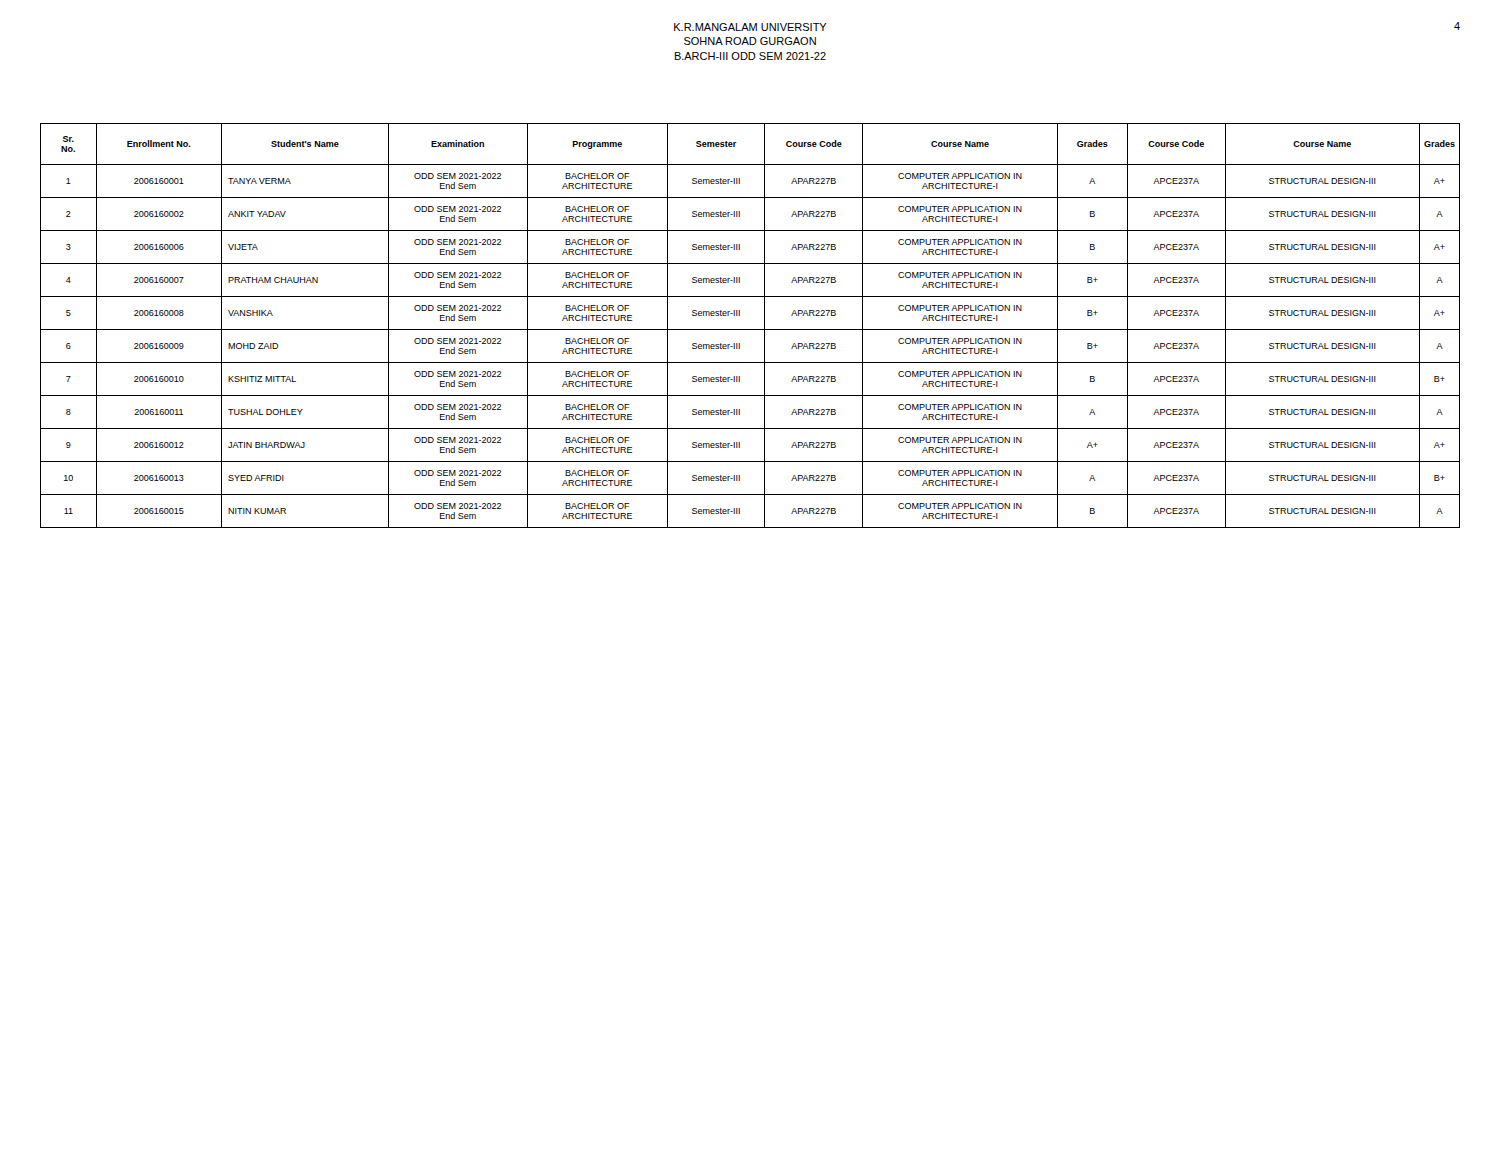4
K.R.MANGALAM UNIVERSITY
SOHNA ROAD GURGAON
B.ARCH-III ODD SEM 2021-22
| Sr. No. | Enrollment No. | Student's Name | Examination | Programme | Semester | Course Code | Course Name | Grades | Course Code | Course Name | Grades |
| --- | --- | --- | --- | --- | --- | --- | --- | --- | --- | --- | --- |
| 1 | 2006160001 | TANYA VERMA | ODD SEM 2021-2022 End Sem | BACHELOR OF ARCHITECTURE | Semester-III | APAR227B | COMPUTER APPLICATION IN ARCHITECTURE-I | A | APCE237A | STRUCTURAL DESIGN-III | A+ |
| 2 | 2006160002 | ANKIT YADAV | ODD SEM 2021-2022 End Sem | BACHELOR OF ARCHITECTURE | Semester-III | APAR227B | COMPUTER APPLICATION IN ARCHITECTURE-I | B | APCE237A | STRUCTURAL DESIGN-III | A |
| 3 | 2006160006 | VIJETA | ODD SEM 2021-2022 End Sem | BACHELOR OF ARCHITECTURE | Semester-III | APAR227B | COMPUTER APPLICATION IN ARCHITECTURE-I | B | APCE237A | STRUCTURAL DESIGN-III | A+ |
| 4 | 2006160007 | PRATHAM CHAUHAN | ODD SEM 2021-2022 End Sem | BACHELOR OF ARCHITECTURE | Semester-III | APAR227B | COMPUTER APPLICATION IN ARCHITECTURE-I | B+ | APCE237A | STRUCTURAL DESIGN-III | A |
| 5 | 2006160008 | VANSHIKA | ODD SEM 2021-2022 End Sem | BACHELOR OF ARCHITECTURE | Semester-III | APAR227B | COMPUTER APPLICATION IN ARCHITECTURE-I | B+ | APCE237A | STRUCTURAL DESIGN-III | A+ |
| 6 | 2006160009 | MOHD ZAID | ODD SEM 2021-2022 End Sem | BACHELOR OF ARCHITECTURE | Semester-III | APAR227B | COMPUTER APPLICATION IN ARCHITECTURE-I | B+ | APCE237A | STRUCTURAL DESIGN-III | A |
| 7 | 2006160010 | KSHITIZ MITTAL | ODD SEM 2021-2022 End Sem | BACHELOR OF ARCHITECTURE | Semester-III | APAR227B | COMPUTER APPLICATION IN ARCHITECTURE-I | B | APCE237A | STRUCTURAL DESIGN-III | B+ |
| 8 | 2006160011 | TUSHAL DOHLEY | ODD SEM 2021-2022 End Sem | BACHELOR OF ARCHITECTURE | Semester-III | APAR227B | COMPUTER APPLICATION IN ARCHITECTURE-I | A | APCE237A | STRUCTURAL DESIGN-III | A |
| 9 | 2006160012 | JATIN BHARDWAJ | ODD SEM 2021-2022 End Sem | BACHELOR OF ARCHITECTURE | Semester-III | APAR227B | COMPUTER APPLICATION IN ARCHITECTURE-I | A+ | APCE237A | STRUCTURAL DESIGN-III | A+ |
| 10 | 2006160013 | SYED AFRIDI | ODD SEM 2021-2022 End Sem | BACHELOR OF ARCHITECTURE | Semester-III | APAR227B | COMPUTER APPLICATION IN ARCHITECTURE-I | A | APCE237A | STRUCTURAL DESIGN-III | B+ |
| 11 | 2006160015 | NITIN KUMAR | ODD SEM 2021-2022 End Sem | BACHELOR OF ARCHITECTURE | Semester-III | APAR227B | COMPUTER APPLICATION IN ARCHITECTURE-I | B | APCE237A | STRUCTURAL DESIGN-III | A |